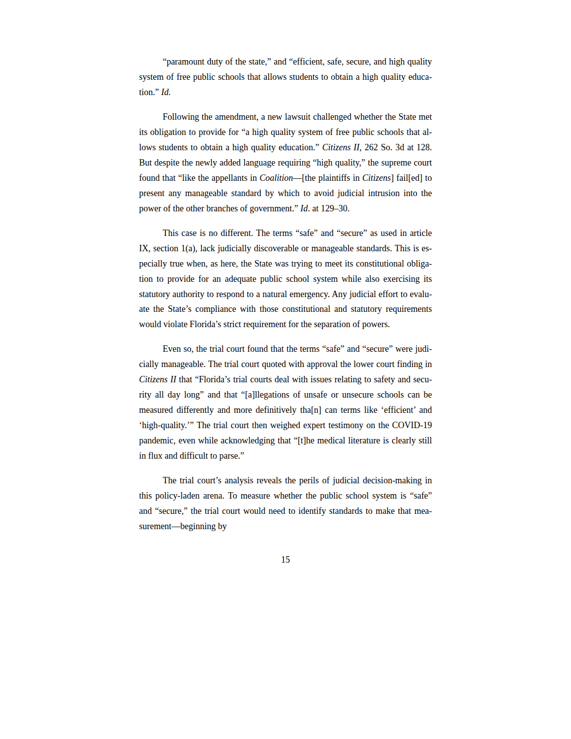“paramount duty of the state,” and “efficient, safe, secure, and high quality system of free public schools that allows students to obtain a high quality education.” Id.
Following the amendment, a new lawsuit challenged whether the State met its obligation to provide for “a high quality system of free public schools that allows students to obtain a high quality education.” Citizens II, 262 So. 3d at 128. But despite the newly added language requiring “high quality,” the supreme court found that “like the appellants in Coalition—[the plaintiffs in Citizens] fail[ed] to present any manageable standard by which to avoid judicial intrusion into the power of the other branches of government.” Id. at 129–30.
This case is no different. The terms “safe” and “secure” as used in article IX, section 1(a), lack judicially discoverable or manageable standards. This is especially true when, as here, the State was trying to meet its constitutional obligation to provide for an adequate public school system while also exercising its statutory authority to respond to a natural emergency. Any judicial effort to evaluate the State’s compliance with those constitutional and statutory requirements would violate Florida’s strict requirement for the separation of powers.
Even so, the trial court found that the terms “safe” and “secure” were judicially manageable. The trial court quoted with approval the lower court finding in Citizens II that “Florida’s trial courts deal with issues relating to safety and security all day long” and that “[a]llegations of unsafe or unsecure schools can be measured differently and more definitively tha[n] can terms like ‘efficient’ and ‘high-quality.’” The trial court then weighed expert testimony on the COVID-19 pandemic, even while acknowledging that “[t]he medical literature is clearly still in flux and difficult to parse.”
The trial court’s analysis reveals the perils of judicial decision-making in this policy-laden arena. To measure whether the public school system is “safe” and “secure,” the trial court would need to identify standards to make that measurement—beginning by
15